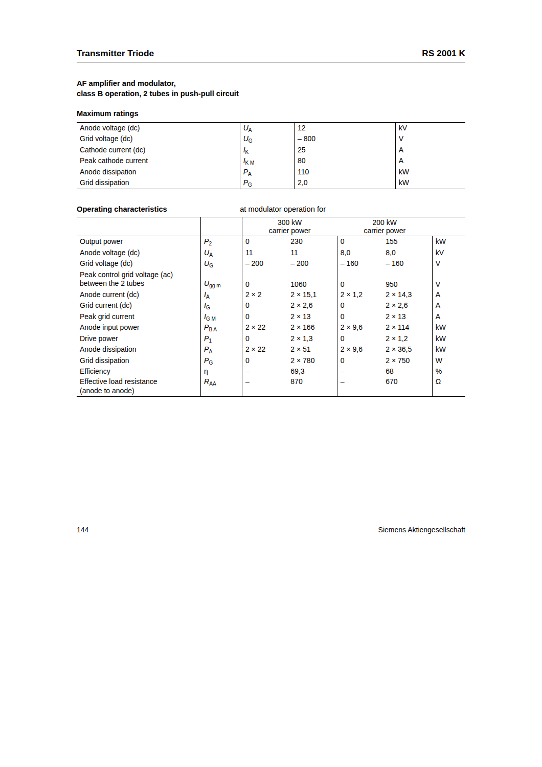Transmitter Triode RS 2001 K
AF amplifier and modulator,
class B operation, 2 tubes in push-pull circuit
Maximum ratings
| Anode voltage (dc) | U A | 12 | kV |
| Grid voltage (dc) | U G | – 800 | V |
| Cathode current (dc) | I K | 25 | A |
| Peak cathode current | I K M | 80 | A |
| Anode dissipation | P A | 110 | kW |
| Grid dissipation | P G | 2,0 | kW |
Operating characteristics at modulator operation for
| | | 300 kW | 200 kW | |
| --- | --- | --- | --- | --- |
| | | carrier power | carrier power | |
| Output power | P 2 | 0 | 230 | 0 | 155 | kW |
| Anode voltage (dc) | U A | 11 | 11 | 8,0 | 8,0 | kV |
| Grid voltage (dc) | U G | – 200 | – 200 | – 160 | – 160 | V |
| Peak control grid voltage (ac) between the 2 tubes | U gg m | 0 | 1060 | 0 | 950 | V |
| Anode current (dc) | I A | 2 × 2 | 2 × 15,1 | 2 × 1,2 | 2 × 14,3 | A |
| Grid current (dc) | I G | 0 | 2 × 2,6 | 0 | 2 × 2,6 | A |
| Peak grid current | I G M | 0 | 2 × 13 | 0 | 2 × 13 | A |
| Anode input power | P B A | 2 × 22 | 2 × 166 | 2 × 9,6 | 2 × 114 | kW |
| Drive power | P 1 | 0 | 2 × 1,3 | 0 | 2 × 1,2 | kW |
| Anode dissipation | P A | 2 × 22 | 2 × 51 | 2 × 9,6 | 2 × 36,5 | kW |
| Grid dissipation | P G | 0 | 2 × 780 | 0 | 2 × 750 | W |
| Efficiency | η | – | 69,3 | – | 68 | % |
| Effective load resistance (anode to anode) | R AA | – | 870 | – | 670 | Ω |
144 Siemens Aktiengesellschaft